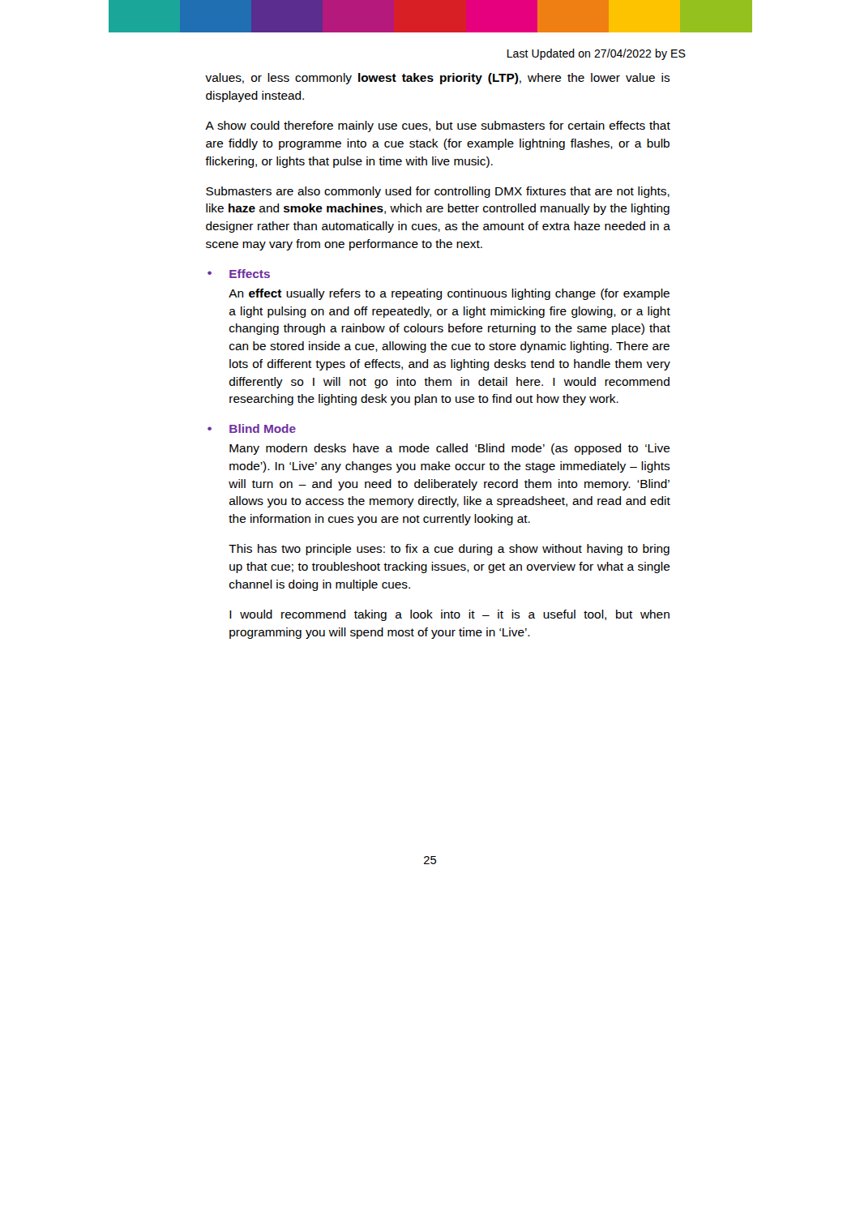Last Updated on 27/04/2022 by ES
values, or less commonly lowest takes priority (LTP), where the lower value is displayed instead.
A show could therefore mainly use cues, but use submasters for certain effects that are fiddly to programme into a cue stack (for example lightning flashes, or a bulb flickering, or lights that pulse in time with live music).
Submasters are also commonly used for controlling DMX fixtures that are not lights, like haze and smoke machines, which are better controlled manually by the lighting designer rather than automatically in cues, as the amount of extra haze needed in a scene may vary from one performance to the next.
Effects
An effect usually refers to a repeating continuous lighting change (for example a light pulsing on and off repeatedly, or a light mimicking fire glowing, or a light changing through a rainbow of colours before returning to the same place) that can be stored inside a cue, allowing the cue to store dynamic lighting. There are lots of different types of effects, and as lighting desks tend to handle them very differently so I will not go into them in detail here. I would recommend researching the lighting desk you plan to use to find out how they work.
Blind Mode
Many modern desks have a mode called ‘Blind mode’ (as opposed to ‘Live mode’). In ‘Live’ any changes you make occur to the stage immediately – lights will turn on – and you need to deliberately record them into memory. ‘Blind’ allows you to access the memory directly, like a spreadsheet, and read and edit the information in cues you are not currently looking at.
This has two principle uses: to fix a cue during a show without having to bring up that cue; to troubleshoot tracking issues, or get an overview for what a single channel is doing in multiple cues.
I would recommend taking a look into it – it is a useful tool, but when programming you will spend most of your time in ‘Live’.
25